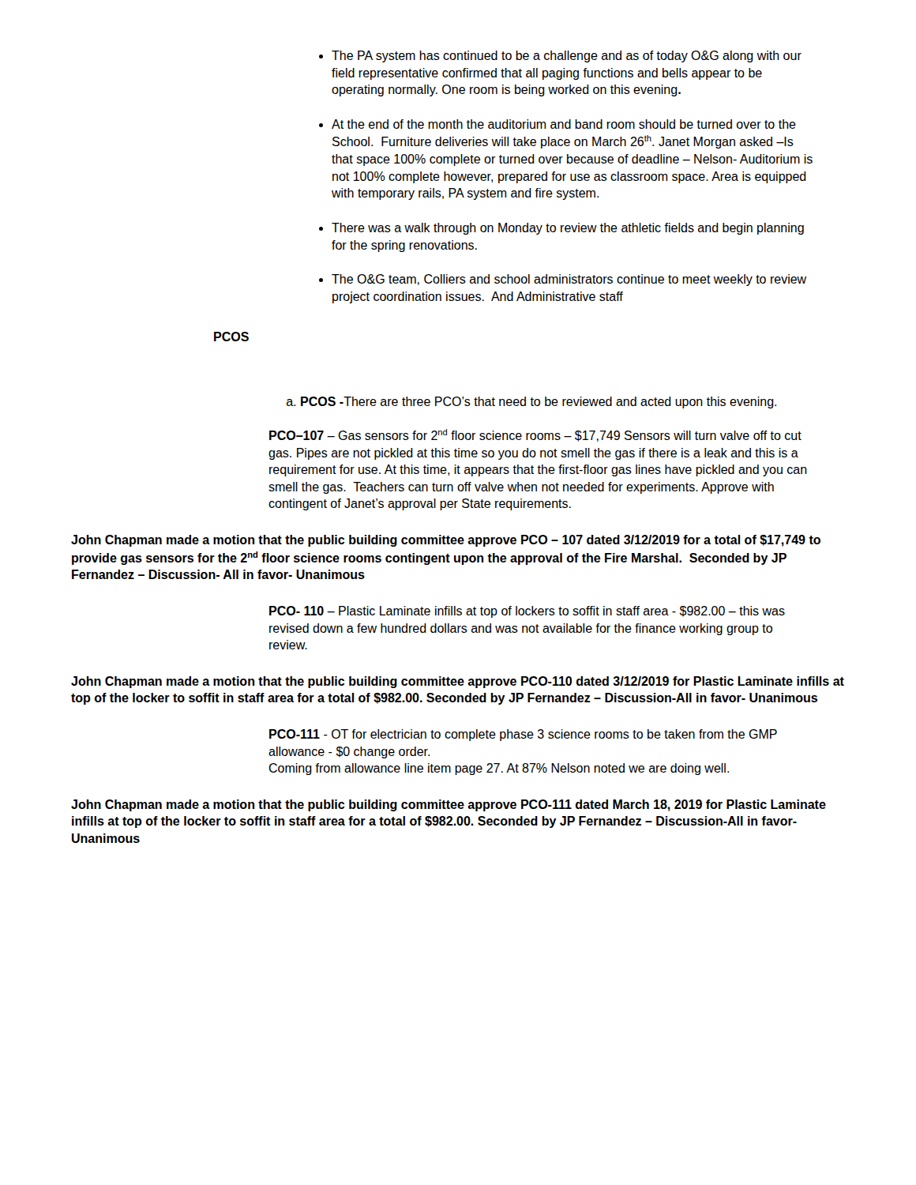The PA system has continued to be a challenge and as of today O&G along with our field representative confirmed that all paging functions and bells appear to be operating normally. One room is being worked on this evening.
At the end of the month the auditorium and band room should be turned over to the School. Furniture deliveries will take place on March 26th. Janet Morgan asked –Is that space 100% complete or turned over because of deadline – Nelson- Auditorium is not 100% complete however, prepared for use as classroom space. Area is equipped with temporary rails, PA system and fire system.
There was a walk through on Monday to review the athletic fields and begin planning for the spring renovations.
The O&G team, Colliers and school administrators continue to meet weekly to review project coordination issues. And Administrative staff
PCOS
PCOS -There are three PCO’s that need to be reviewed and acted upon this evening.
PCO–107 – Gas sensors for 2nd floor science rooms – $17,749 Sensors will turn valve off to cut gas. Pipes are not pickled at this time so you do not smell the gas if there is a leak and this is a requirement for use. At this time, it appears that the first-floor gas lines have pickled and you can smell the gas. Teachers can turn off valve when not needed for experiments. Approve with contingent of Janet’s approval per State requirements.
John Chapman made a motion that the public building committee approve PCO – 107 dated 3/12/2019 for a total of $17,749 to provide gas sensors for the 2nd floor science rooms contingent upon the approval of the Fire Marshal. Seconded by JP Fernandez – Discussion- All in favor- Unanimous
PCO- 110 – Plastic Laminate infills at top of lockers to soffit in staff area - $982.00 – this was revised down a few hundred dollars and was not available for the finance working group to review.
John Chapman made a motion that the public building committee approve PCO-110 dated 3/12/2019 for Plastic Laminate infills at top of the locker to soffit in staff area for a total of $982.00. Seconded by JP Fernandez – Discussion-All in favor- Unanimous
PCO-111 - OT for electrician to complete phase 3 science rooms to be taken from the GMP allowance - $0 change order.
Coming from allowance line item page 27. At 87% Nelson noted we are doing well.
John Chapman made a motion that the public building committee approve PCO-111 dated March 18, 2019 for Plastic Laminate infills at top of the locker to soffit in staff area for a total of $982.00. Seconded by JP Fernandez – Discussion-All in favor- Unanimous